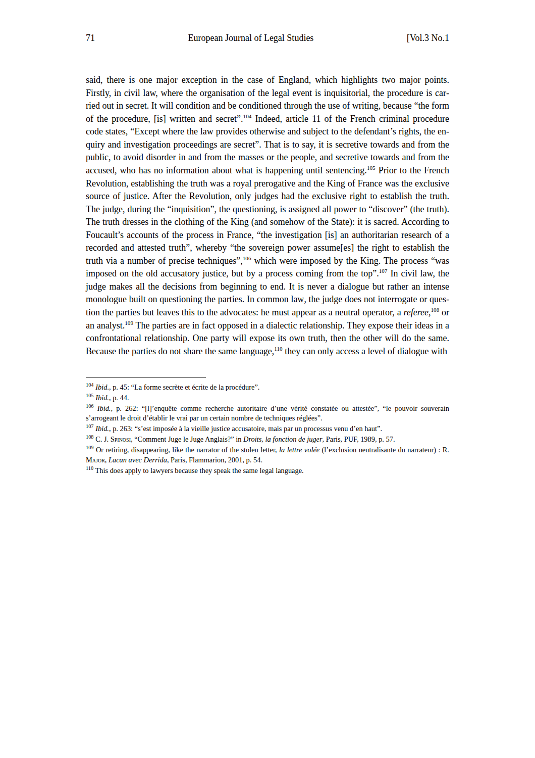71 European Journal of Legal Studies [Vol.3 No.1
said, there is one major exception in the case of England, which highlights two major points. Firstly, in civil law, where the organisation of the legal event is inquisitorial, the procedure is carried out in secret. It will condition and be conditioned through the use of writing, because “the form of the procedure, [is] written and secret”.104 Indeed, article 11 of the French criminal procedure code states, “Except where the law provides otherwise and subject to the defendant’s rights, the enquiry and investigation proceedings are secret”. That is to say, it is secretive towards and from the public, to avoid disorder in and from the masses or the people, and secretive towards and from the accused, who has no information about what is happening until sentencing.105 Prior to the French Revolution, establishing the truth was a royal prerogative and the King of France was the exclusive source of justice. After the Revolution, only judges had the exclusive right to establish the truth. The judge, during the “inquisition”, the questioning, is assigned all power to “discover” (the truth). The truth dresses in the clothing of the King (and somehow of the State): it is sacred. According to Foucault’s accounts of the process in France, “the investigation [is] an authoritarian research of a recorded and attested truth”, whereby “the sovereign power assume[es] the right to establish the truth via a number of precise techniques”,106 which were imposed by the King. The process “was imposed on the old accusatory justice, but by a process coming from the top”.107 In civil law, the judge makes all the decisions from beginning to end. It is never a dialogue but rather an intense monologue built on questioning the parties. In common law, the judge does not interrogate or question the parties but leaves this to the advocates: he must appear as a neutral operator, a referee,108 or an analyst.109 The parties are in fact opposed in a dialectic relationship. They expose their ideas in a confrontational relationship. One party will expose its own truth, then the other will do the same. Because the parties do not share the same language,110 they can only access a level of dialogue with
104 Ibid., p. 45: “La forme secrète et écrite de la procédure”.
105 Ibid., p. 44.
106 Ibid., p. 262: “[l]’enquête comme recherche autoritaire d’une vérité constatée ou attestée”, “le pouvoir souverain s’arrogeant le droit d’établir le vrai par un certain nombre de techniques réglées”.
107 Ibid., p. 263: “s’est imposée à la vieille justice accusatoire, mais par un processus venu d’en haut”.
108 C. J. Spinosi, “Comment Juge le Juge Anglais?” in Droits, la fonction de juger, Paris, PUF, 1989, p. 57.
109 Or retiring, disappearing, like the narrator of the stolen letter, la lettre volée (l’exclusion neutralisante du narrateur) : R. Major, Lacan avec Derrida, Paris, Flammarion, 2001, p. 54.
110 This does apply to lawyers because they speak the same legal language.